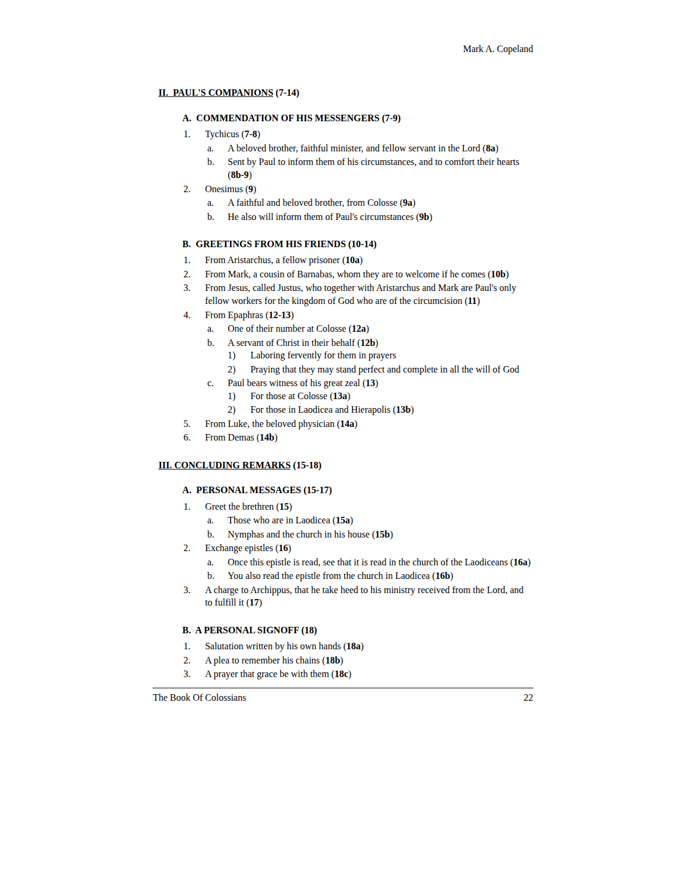Mark A. Copeland
II. PAUL'S COMPANIONS (7-14)
A. COMMENDATION OF HIS MESSENGERS (7-9)
1. Tychicus (7-8)
a. A beloved brother, faithful minister, and fellow servant in the Lord (8a)
b. Sent by Paul to inform them of his circumstances, and to comfort their hearts (8b-9)
2. Onesimus (9)
a. A faithful and beloved brother, from Colosse (9a)
b. He also will inform them of Paul's circumstances (9b)
B. GREETINGS FROM HIS FRIENDS (10-14)
1. From Aristarchus, a fellow prisoner (10a)
2. From Mark, a cousin of Barnabas, whom they are to welcome if he comes (10b)
3. From Jesus, called Justus, who together with Aristarchus and Mark are Paul's only fellow workers for the kingdom of God who are of the circumcision (11)
4. From Epaphras (12-13)
a. One of their number at Colosse (12a)
b. A servant of Christ in their behalf (12b)
1) Laboring fervently for them in prayers
2) Praying that they may stand perfect and complete in all the will of God
c. Paul bears witness of his great zeal (13)
1) For those at Colosse (13a)
2) For those in Laodicea and Hierapolis (13b)
5. From Luke, the beloved physician (14a)
6. From Demas (14b)
III. CONCLUDING REMARKS (15-18)
A. PERSONAL MESSAGES (15-17)
1. Greet the brethren (15)
a. Those who are in Laodicea (15a)
b. Nymphas and the church in his house (15b)
2. Exchange epistles (16)
a. Once this epistle is read, see that it is read in the church of the Laodiceans (16a)
b. You also read the epistle from the church in Laodicea (16b)
3. A charge to Archippus, that he take heed to his ministry received from the Lord, and to fulfill it (17)
B. A PERSONAL SIGNOFF (18)
1. Salutation written by his own hands (18a)
2. A plea to remember his chains (18b)
3. A prayer that grace be with them (18c)
The Book Of Colossians 22